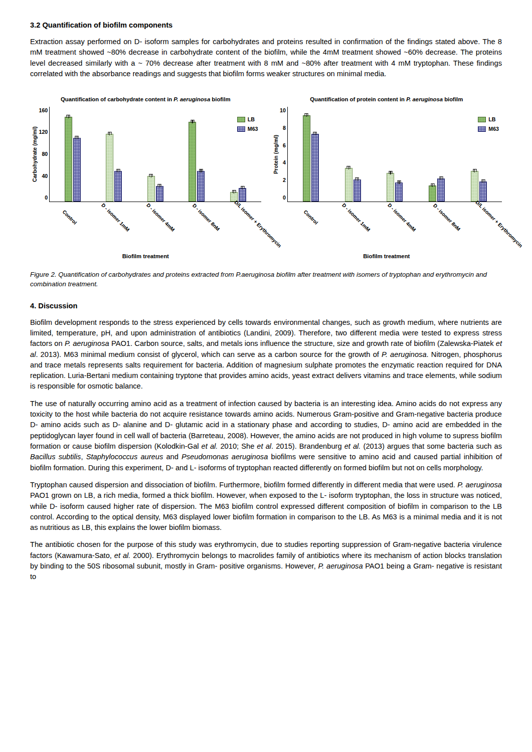3.2 Quantification of biofilm components
Extraction assay performed on D- isoform samples for carbohydrates and proteins resulted in confirmation of the findings stated above. The 8 mM treatment showed ~80% decrease in carbohydrate content of the biofilm, while the 4mM treatment showed ~60% decrease. The proteins level decreased similarly with a ~ 70% decrease after treatment with 8 mM and ~80% after treatment with 4 mM tryptophan. These findings correlated with the absorbance readings and suggests that biofilm forms weaker structures on minimal media.
Quantification of carbohydrate content in P. aeruginosa biofilm
Carbohydrate (mg/ml)
160 120 80 40 0
LB
M63
Control D - isomer 1mM D - isomer 4mM D - isomer 8nM D/L isomer + Erythromycin
Biofilm treatment
Quantification of protein content in P. aeruginosa biofilm
Protein (mg/ml)
10 8 6 4 2 0
LB
M63
Control D - isomer 1mM D - isomer 4mM D - isomer 8nM D/L isomer + Erythromycin
Biofilm treatment
Figure 2. Quantification of carbohydrates and proteins extracted from P.aeruginosa biofilm after treatment with isomers of tryptophan and erythromycin and combination treatment.
4. Discussion
Biofilm development responds to the stress experienced by cells towards environmental changes, such as growth medium, where nutrients are limited, temperature, pH, and upon administration of antibiotics (Landini, 2009). Therefore, two different media were tested to express stress factors on P. aeruginosa PAO1. Carbon source, salts, and metals ions influence the structure, size and growth rate of biofilm (Zalewska-Piatek et al. 2013). M63 minimal medium consist of glycerol, which can serve as a carbon source for the growth of P. aeruginosa. Nitrogen, phosphorus and trace metals represents salts requirement for bacteria. Addition of magnesium sulphate promotes the enzymatic reaction required for DNA replication. Luria-Bertani medium containing tryptone that provides amino acids, yeast extract delivers vitamins and trace elements, while sodium is responsible for osmotic balance.
The use of naturally occurring amino acid as a treatment of infection caused by bacteria is an interesting idea. Amino acids do not express any toxicity to the host while bacteria do not acquire resistance towards amino acids. Numerous Gram-positive and Gram-negative bacteria produce D- amino acids such as D- alanine and D- glutamic acid in a stationary phase and according to studies, D- amino acid are embedded in the peptidoglycan layer found in cell wall of bacteria (Barreteau, 2008). However, the amino acids are not produced in high volume to supress biofilm formation or cause biofilm dispersion (Kolodkin-Gal et al. 2010; She et al. 2015). Brandenburg et al. (2013) argues that some bacteria such as Bacillus subtilis, Staphylococcus aureus and Pseudomonas aeruginosa biofilms were sensitive to amino acid and caused partial inhibition of biofilm formation. During this experiment, D- and L- isoforms of tryptophan reacted differently on formed biofilm but not on cells morphology.
Tryptophan caused dispersion and dissociation of biofilm. Furthermore, biofilm formed differently in different media that were used. P. aeruginosa PAO1 grown on LB, a rich media, formed a thick biofilm. However, when exposed to the L- isoform tryptophan, the loss in structure was noticed, while D- isoform caused higher rate of dispersion. The M63 biofilm control expressed different composition of biofilm in comparison to the LB control. According to the optical density, M63 displayed lower biofilm formation in comparison to the LB. As M63 is a minimal media and it is not as nutritious as LB, this explains the lower biofilm biomass.
The antibiotic chosen for the purpose of this study was erythromycin, due to studies reporting suppression of Gram-negative bacteria virulence factors (Kawamura-Sato, et al. 2000). Erythromycin belongs to macrolides family of antibiotics where its mechanism of action blocks translation by binding to the 50S ribosomal subunit, mostly in Gram- positive organisms. However, P. aeruginosa PAO1 being a Gram- negative is resistant to